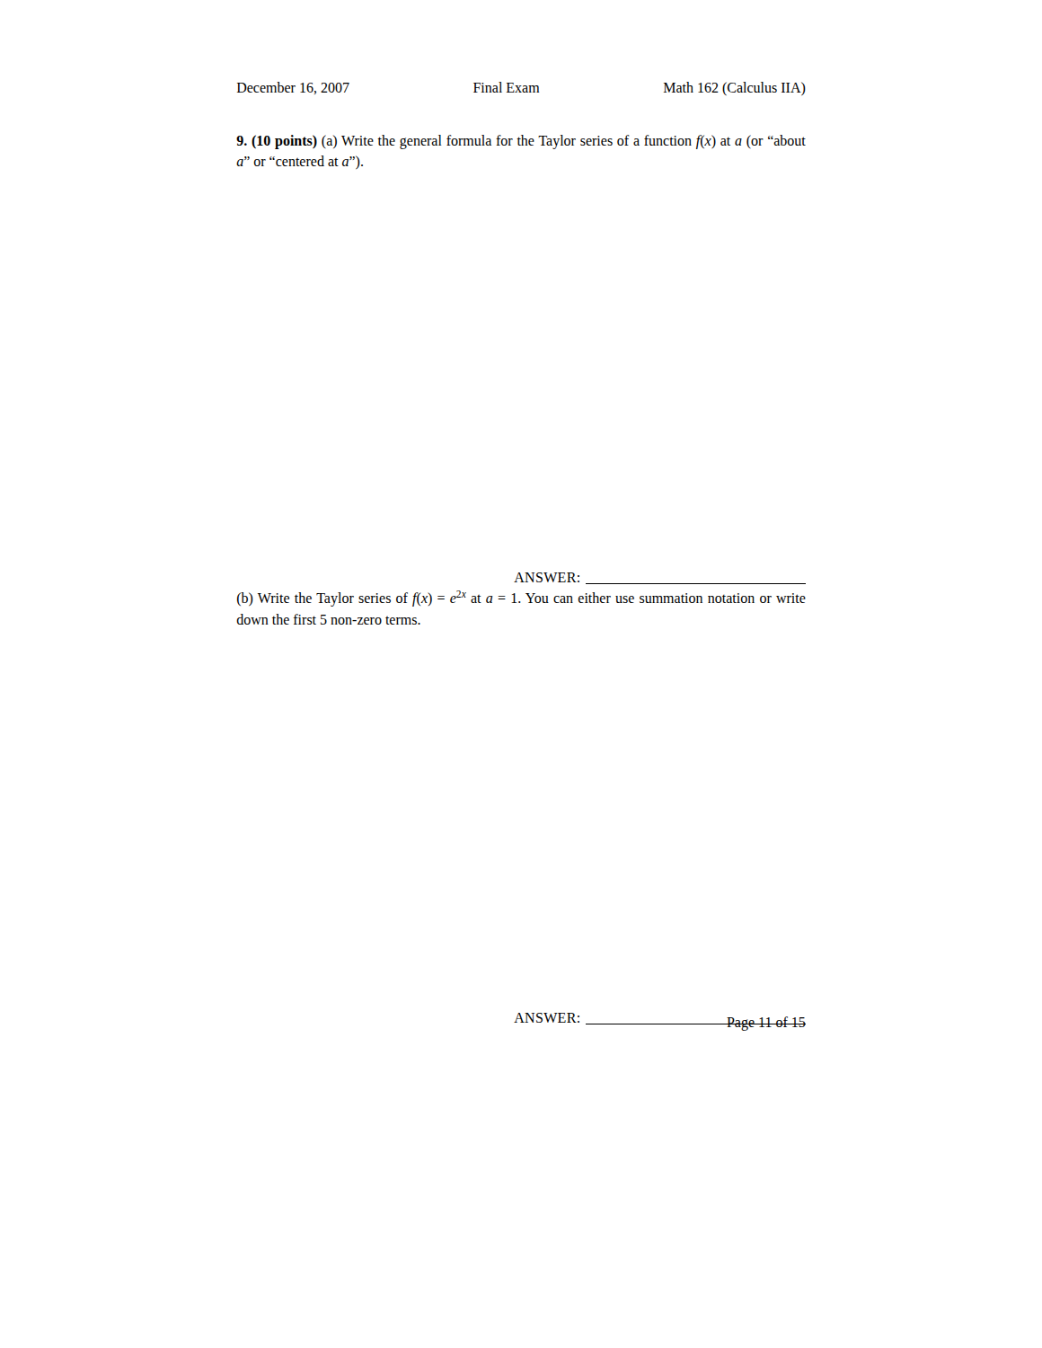December 16, 2007
Final Exam
Math 162 (Calculus IIA)
9. (10 points) (a) Write the general formula for the Taylor series of a function f(x) at a (or “about a” or “centered at a”).
ANSWER:
(b) Write the Taylor series of f(x) = e 2x at a = 1. You can either use summation notation or write down the first 5 non-zero terms.
ANSWER:
Page 11 of 15